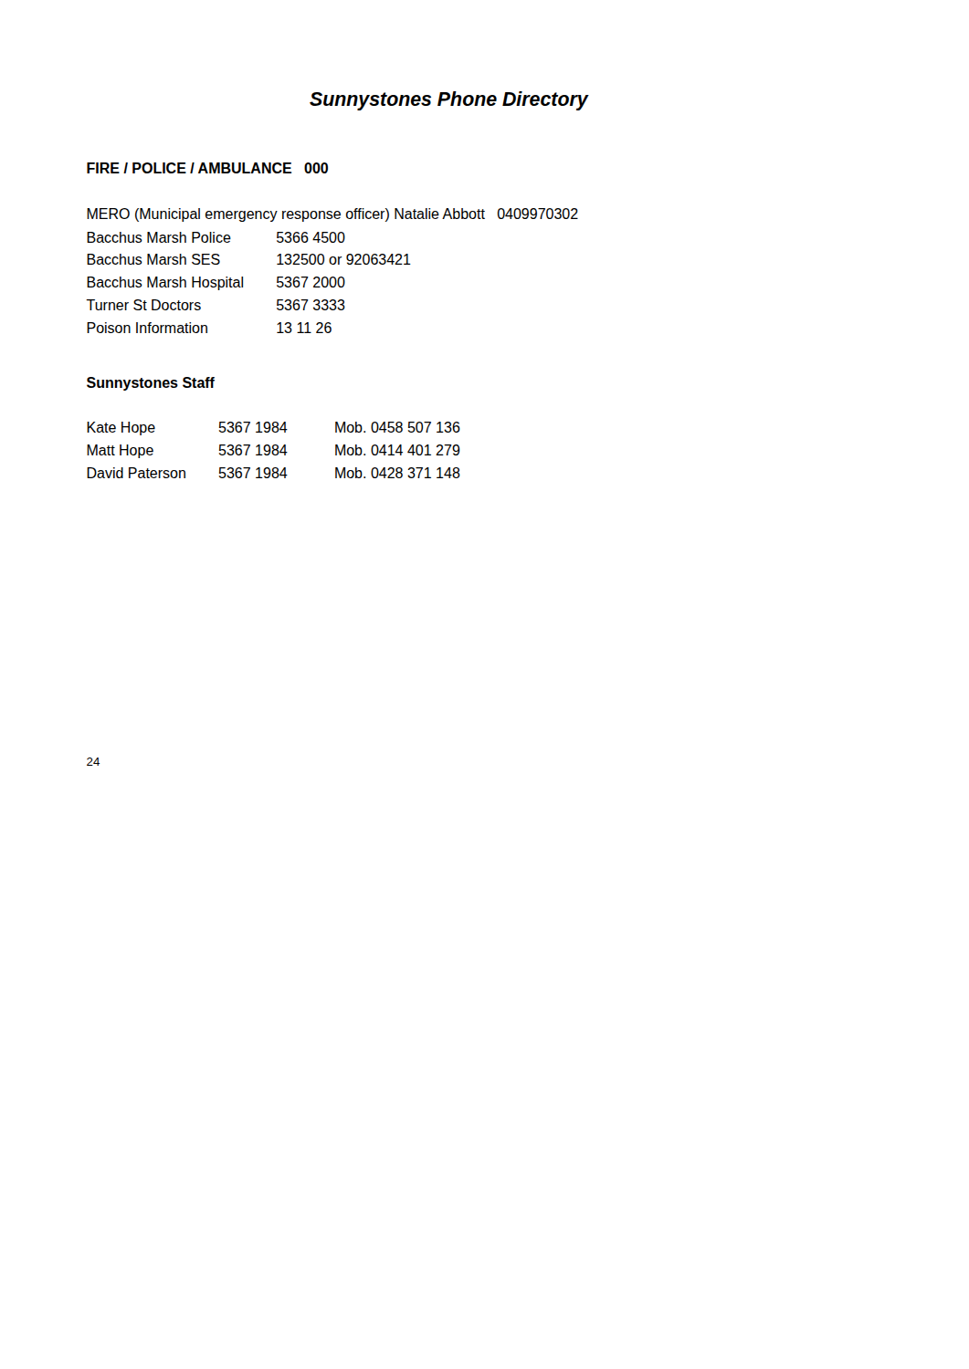Sunnystones Phone Directory
FIRE / POLICE / AMBULANCE 000
MERO (Municipal emergency response officer) Natalie Abbott 0409970302
| Bacchus Marsh Police | 5366 4500 |
| Bacchus Marsh SES | 132500 or 92063421 |
| Bacchus Marsh Hospital | 5367 2000 |
| Turner St Doctors | 5367 3333 |
| Poison Information | 13 11 26 |
Sunnystones Staff
| Kate Hope | 5367 1984 | Mob. 0458 507 136 |
| Matt Hope | 5367 1984 | Mob. 0414 401 279 |
| David Paterson | 5367 1984 | Mob. 0428 371 148 |
24